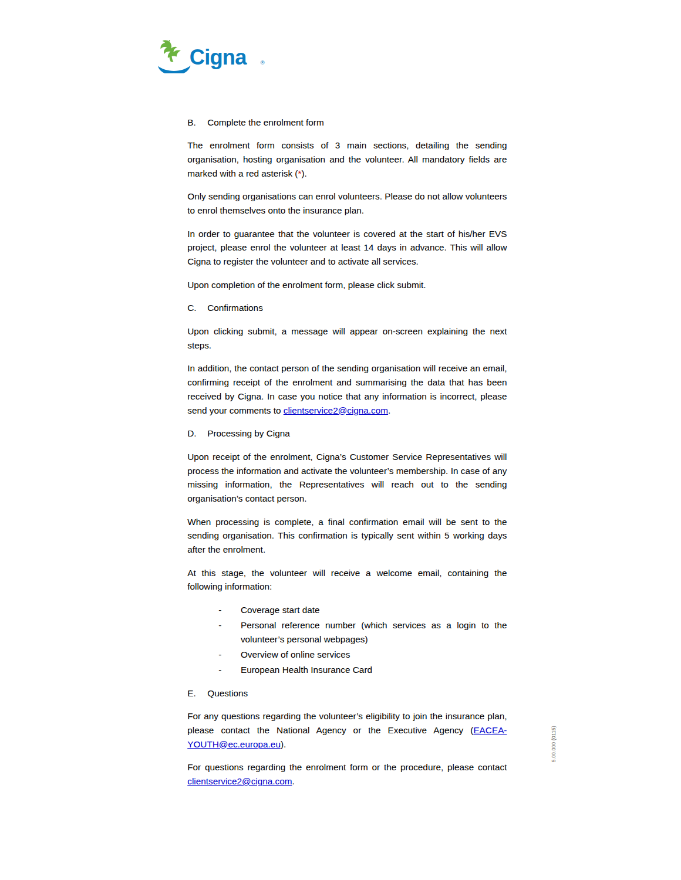Cigna ®
B. Complete the enrolment form
The enrolment form consists of 3 main sections, detailing the sending organisation, hosting organisation and the volunteer. All mandatory fields are marked with a red asterisk (*).
Only sending organisations can enrol volunteers. Please do not allow volunteers to enrol themselves onto the insurance plan.
In order to guarantee that the volunteer is covered at the start of his/her EVS project, please enrol the volunteer at least 14 days in advance. This will allow Cigna to register the volunteer and to activate all services.
Upon completion of the enrolment form, please click submit.
C. Confirmations
Upon clicking submit, a message will appear on-screen explaining the next steps.
In addition, the contact person of the sending organisation will receive an email, confirming receipt of the enrolment and summarising the data that has been received by Cigna. In case you notice that any information is incorrect, please send your comments to clientservice2@cigna.com.
D. Processing by Cigna
Upon receipt of the enrolment, Cigna’s Customer Service Representatives will process the information and activate the volunteer’s membership. In case of any missing information, the Representatives will reach out to the sending organisation’s contact person.
When processing is complete, a final confirmation email will be sent to the sending organisation. This confirmation is typically sent within 5 working days after the enrolment.
At this stage, the volunteer will receive a welcome email, containing the following information:
Coverage start date
Personal reference number (which services as a login to the volunteer’s personal webpages)
Overview of online services
European Health Insurance Card
E. Questions
For any questions regarding the volunteer’s eligibility to join the insurance plan, please contact the National Agency or the Executive Agency (EACEA-YOUTH@ec.europa.eu).
For questions regarding the enrolment form or the procedure, please contact clientservice2@cigna.com.
5.00.000 (0115)